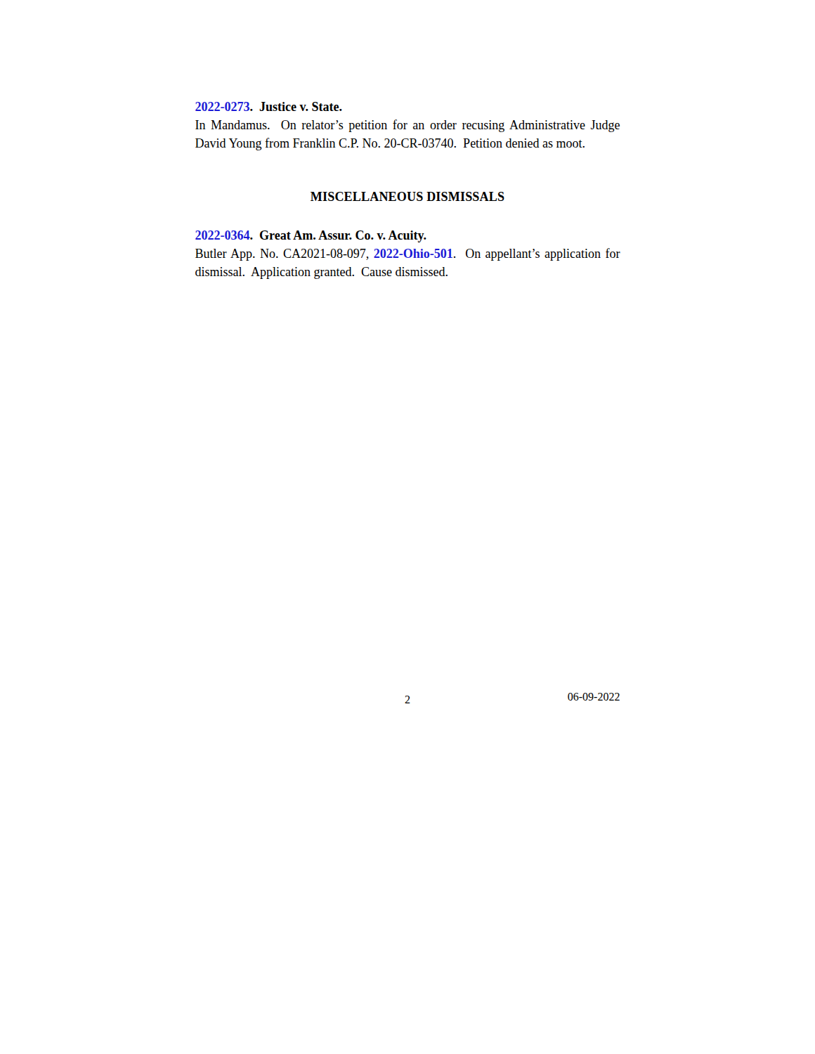2022-0273. Justice v. State.
In Mandamus. On relator’s petition for an order recusing Administrative Judge David Young from Franklin C.P. No. 20-CR-03740. Petition denied as moot.
MISCELLANEOUS DISMISSALS
2022-0364. Great Am. Assur. Co. v. Acuity.
Butler App. No. CA2021-08-097, 2022-Ohio-501. On appellant’s application for dismissal. Application granted. Cause dismissed.
2 06-09-2022